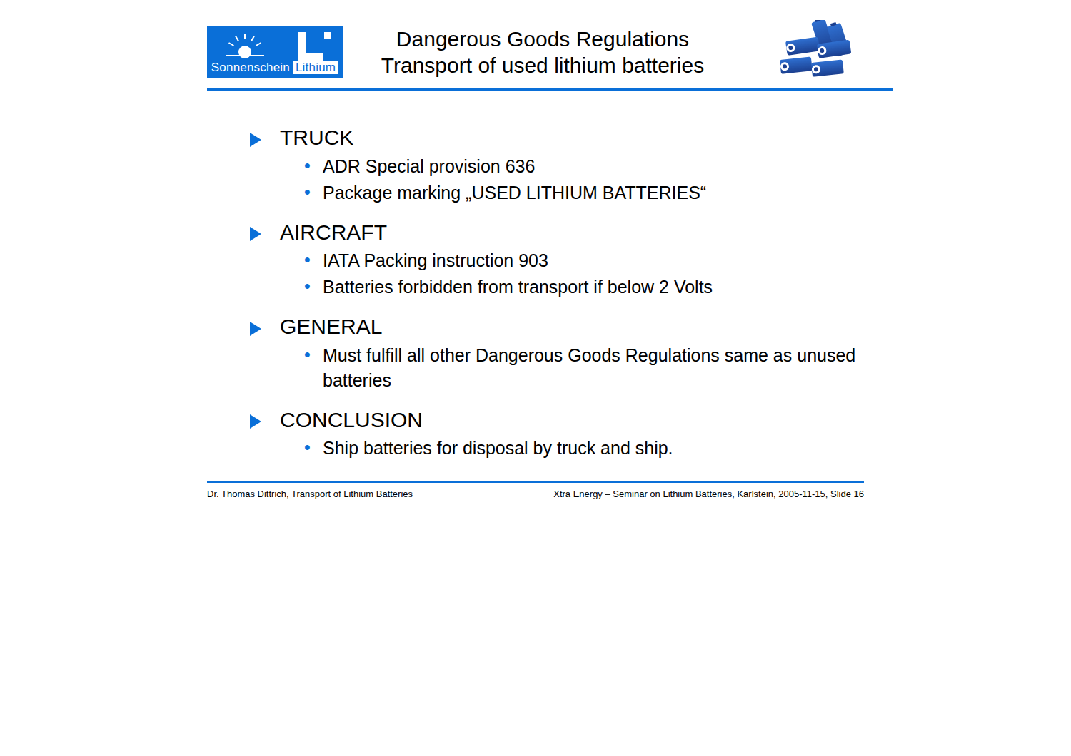SonnenscheinLithium
Dangerous Goods Regulations
Transport of used lithium batteries
TRUCK
ADR Special provision 636
Package marking „USED LITHIUM BATTERIES“
AIRCRAFT
IATA Packing instruction 903
Batteries forbidden from transport if below 2 Volts
GENERAL
Must fulfill all other Dangerous Goods Regulations same as unused batteries
CONCLUSION
Ship batteries for disposal by truck and ship.
Dr. Thomas Dittrich, Transport of Lithium Batteries
Xtra Energy – Seminar on Lithium Batteries, Karlstein, 2005-11-15, Slide 16